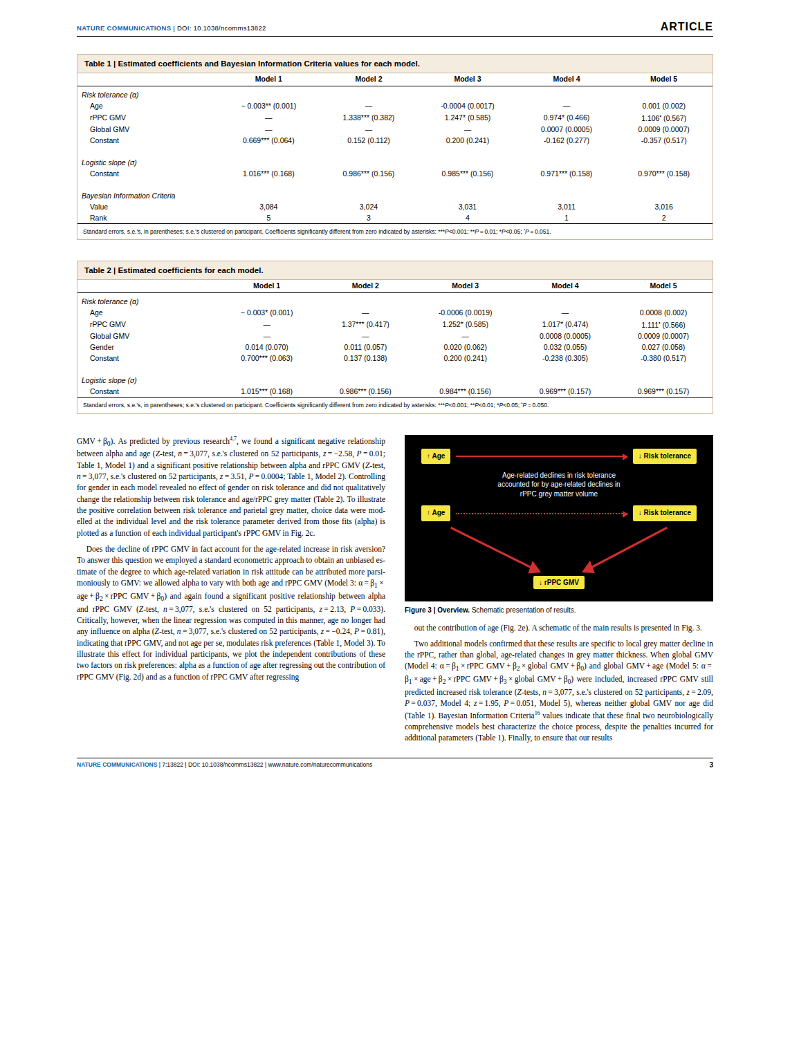NATURE COMMUNICATIONS | DOI: 10.1038/ncomms13822
ARTICLE
Table 1 | Estimated coefficients and Bayesian Information Criteria values for each model.
| | Model 1 | Model 2 | Model 3 | Model 4 | Model 5 |
| --- | --- | --- | --- | --- | --- |
| Risk tolerance (α) |
| Age | − 0.003** (0.001) | — | -0.0004 (0.0017) | — | 0.001 (0.002) |
| rPPC GMV | — | 1.338*** (0.382) | 1.247* (0.585) | 0.974* (0.466) | 1.106 • (0.567) |
| Global GMV | — | — | — | 0.0007 (0.0005) | 0.0009 (0.0007) |
| Constant | 0.669*** (0.064) | 0.152 (0.112) | 0.200 (0.241) | -0.162 (0.277) | -0.357 (0.517) |
| Logistic slope (σ) |
| Constant | 1.016*** (0.168) | 0.986*** (0.156) | 0.985*** (0.156) | 0.971*** (0.158) | 0.970*** (0.158) |
| Bayesian Information Criteria |
| Value | 3,084 | 3,024 | 3,031 | 3,011 | 3,016 |
| Rank | 5 | 3 | 4 | 1 | 2 |
Standard errors, s.e.'s, in parentheses; s.e.'s clustered on participant. Coefficients significantly different from zero indicated by asterisks: ***P<0.001; **P = 0.01; *P<0.05; •P = 0.051.
Table 2 | Estimated coefficients for each model.
| | Model 1 | Model 2 | Model 3 | Model 4 | Model 5 |
| --- | --- | --- | --- | --- | --- |
| Risk tolerance (α) |
| Age | − 0.003* (0.001) | — | -0.0006 (0.0019) | — | 0.0008 (0.002) |
| rPPC GMV | — | 1.37*** (0.417) | 1.252* (0.585) | 1.017* (0.474) | 1.111 • (0.566) |
| Global GMV | — | — | — | 0.0008 (0.0005) | 0.0009 (0.0007) |
| Gender | 0.014 (0.070) | 0.011 (0.057) | 0.020 (0.062) | 0.032 (0.055) | 0.027 (0.058) |
| Constant | 0.700*** (0.063) | 0.137 (0.138) | 0.200 (0.241) | -0.238 (0.305) | -0.380 (0.517) |
| Logistic slope (σ) |
| Constant | 1.015*** (0.168) | 0.986*** (0.156) | 0.984*** (0.156) | 0.969*** (0.157) | 0.969*** (0.157) |
Standard errors, s.e.'s, in parentheses; s.e.'s clustered on participant. Coefficients significantly different from zero indicated by asterisks: ***P<0.001; **P<0.01; *P<0.05; •P = 0.050.
GMV + β0). As predicted by previous research4,7, we found a significant negative relationship between alpha and age (Z-test, n = 3,077, s.e.'s clustered on 52 participants, z = −2.58, P = 0.01; Table 1, Model 1) and a significant positive relationship between alpha and rPPC GMV (Z-test, n = 3,077, s.e.'s clustered on 52 participants, z = 3.51, P = 0.0004; Table 1, Model 2). Controlling for gender in each model revealed no effect of gender on risk tolerance and did not qualitatively change the relationship between risk tolerance and age/rPPC grey matter (Table 2). To illustrate the positive correlation between risk tolerance and parietal grey matter, choice data were modelled at the individual level and the risk tolerance parameter derived from those fits (alpha) is plotted as a function of each individual participant's rPPC GMV in Fig. 2c.
Does the decline of rPPC GMV in fact account for the age-related increase in risk aversion? To answer this question we employed a standard econometric approach to obtain an unbiased estimate of the degree to which age-related variation in risk attitude can be attributed more parsimoniously to GMV: we allowed alpha to vary with both age and rPPC GMV (Model 3: α = β1 × age + β2 × rPPC GMV + β0) and again found a significant positive relationship between alpha and rPPC GMV (Z-test, n = 3,077, s.e.'s clustered on 52 participants, z = 2.13, P = 0.033). Critically, however, when the linear regression was computed in this manner, age no longer had any influence on alpha (Z-test, n = 3,077, s.e.'s clustered on 52 participants, z = −0.24, P = 0.81), indicating that rPPC GMV, and not age per se, modulates risk preferences (Table 1, Model 3). To illustrate this effect for individual participants, we plot the independent contributions of these two factors on risk preferences: alpha as a function of age after regressing out the contribution of rPPC GMV (Fig. 2d) and as a function of rPPC GMV after regressing
↑ Age
↓ Risk tolerance
Age-related declines in risk tolerance
accounted for by age-related declines in
rPPC grey matter volume
↑ Age
↓ Risk tolerance
↓ rPPC GMV
Figure 3 | Overview. Schematic presentation of results.
out the contribution of age (Fig. 2e). A schematic of the main results is presented in Fig. 3.
Two additional models confirmed that these results are specific to local grey matter decline in the rPPC, rather than global, age-related changes in grey matter thickness. When global GMV (Model 4: α = β1 × rPPC GMV + β2 × global GMV + β0) and global GMV + age (Model 5: α = β1 × age + β2 × rPPC GMV + β3 × global GMV + β0) were included, increased rPPC GMV still predicted increased risk tolerance (Z-tests, n = 3,077, s.e.'s clustered on 52 participants, z = 2.09, P = 0.037, Model 4; z = 1.95, P = 0.051, Model 5), whereas neither global GMV nor age did (Table 1). Bayesian Information Criteria16 values indicate that these final two neurobiologically comprehensive models best characterize the choice process, despite the penalties incurred for additional parameters (Table 1). Finally, to ensure that our results
NATURE COMMUNICATIONS | 7:13822 | DOI: 10.1038/ncomms13822 | www.nature.com/naturecommunications
3